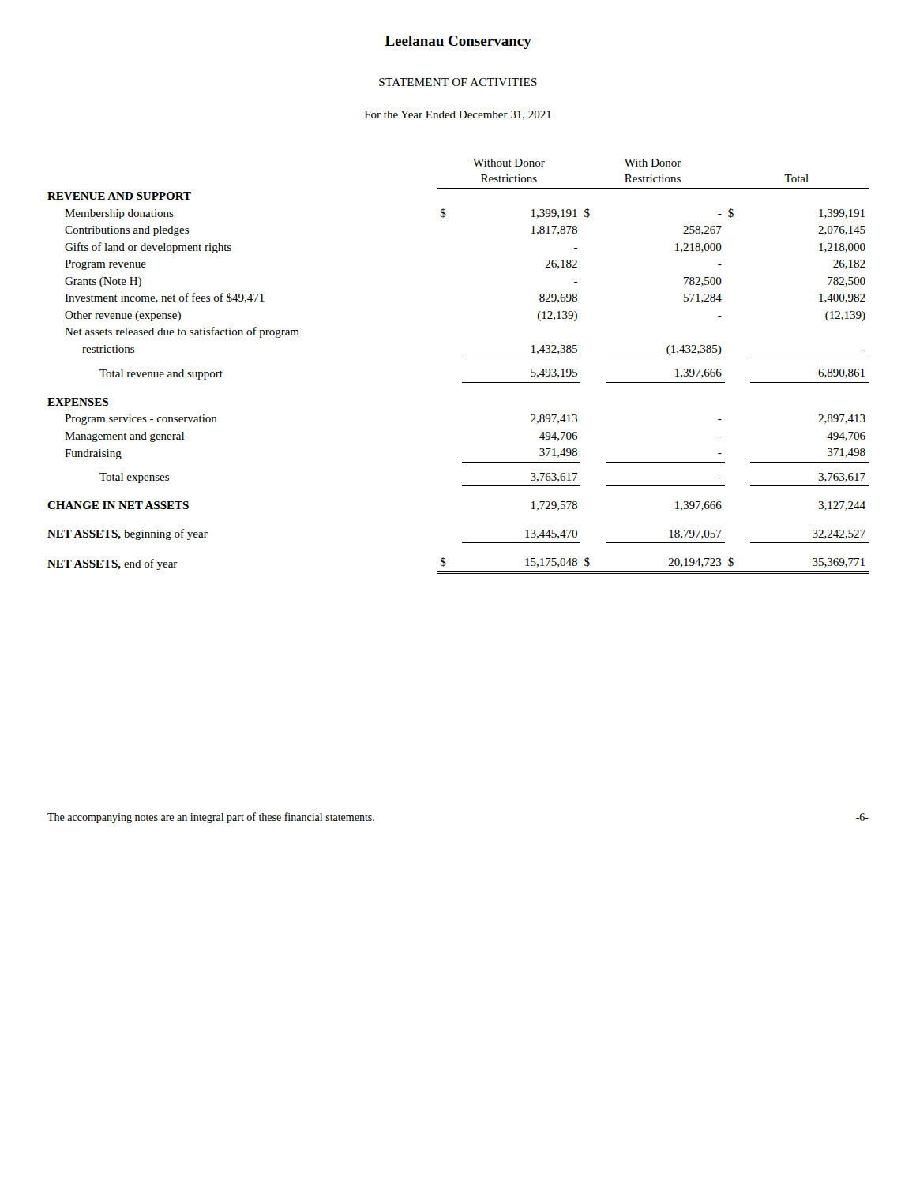Leelanau Conservancy
STATEMENT OF ACTIVITIES
For the Year Ended December 31, 2021
| | Without Donor | With Donor | |
| | Restrictions | Restrictions | Total |
| REVENUE AND SUPPORT | | | | | | |
| Membership donations | $ | 1,399,191 | $ | - | $ | 1,399,191 |
| Contributions and pledges | | 1,817,878 | | 258,267 | | 2,076,145 |
| Gifts of land or development rights | | - | | 1,218,000 | | 1,218,000 |
| Program revenue | | 26,182 | | - | | 26,182 |
| Grants (Note H) | | - | | 782,500 | | 782,500 |
| Investment income, net of fees of $49,471 | | 829,698 | | 571,284 | | 1,400,982 |
| Other revenue (expense) | | (12,139) | | - | | (12,139) |
| Net assets released due to satisfaction of program | | | | | | |
| restrictions | | 1,432,385 | | (1,432,385) | | - |
| Total revenue and support | | 5,493,195 | | 1,397,666 | | 6,890,861 |
| EXPENSES | | | | | | |
| Program services - conservation | | 2,897,413 | | - | | 2,897,413 |
| Management and general | | 494,706 | | - | | 494,706 |
| Fundraising | | 371,498 | | - | | 371,498 |
| Total expenses | | 3,763,617 | | - | | 3,763,617 |
| CHANGE IN NET ASSETS | | 1,729,578 | | 1,397,666 | | 3,127,244 |
| NET ASSETS, beginning of year | | 13,445,470 | | 18,797,057 | | 32,242,527 |
| NET ASSETS, end of year | $ | 15,175,048 | $ | 20,194,723 | $ | 35,369,771 |
The accompanying notes are an integral part of these financial statements.
-6-